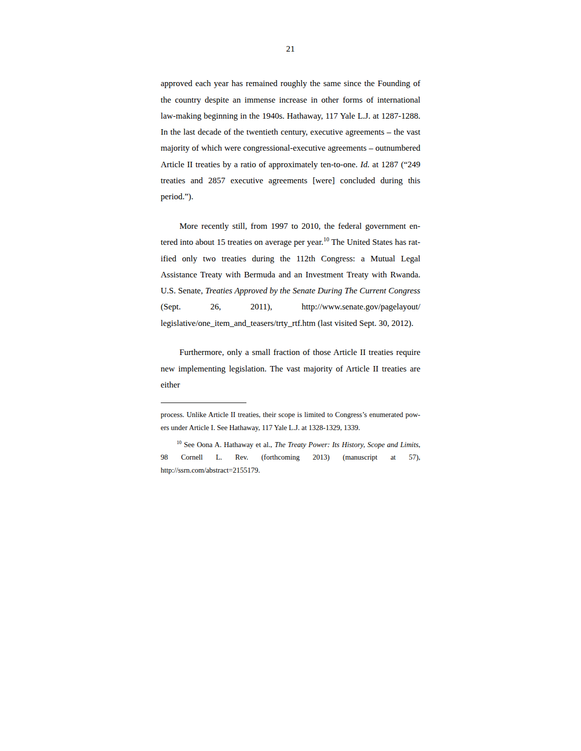21
approved each year has remained roughly the same since the Founding of the country despite an immense increase in other forms of international law-making beginning in the 1940s. Hathaway, 117 Yale L.J. at 1287-1288. In the last decade of the twentieth century, executive agreements – the vast majority of which were congressional-executive agreements – outnumbered Article II treaties by a ratio of approximately ten-to-one. Id. at 1287 (“249 treaties and 2857 executive agreements [were] concluded during this period.”).
More recently still, from 1997 to 2010, the federal government entered into about 15 treaties on average per year.10 The United States has ratified only two treaties during the 112th Congress: a Mutual Legal Assistance Treaty with Bermuda and an Investment Treaty with Rwanda. U.S. Senate, Treaties Approved by the Senate During The Current Congress (Sept. 26, 2011), http://www.senate.gov/pagelayout/ legislative/one_item_and_teasers/trty_rtf.htm (last visited Sept. 30, 2012).
Furthermore, only a small fraction of those Article II treaties require new implementing legislation. The vast majority of Article II treaties are either
process. Unlike Article II treaties, their scope is limited to Congress’s enumerated powers under Article I. See Hathaway, 117 Yale L.J. at 1328-1329, 1339.
10 See Oona A. Hathaway et al., The Treaty Power: Its History, Scope and Limits, 98 Cornell L. Rev. (forthcoming 2013) (manuscript at 57), http://ssrn.com/abstract=2155179.